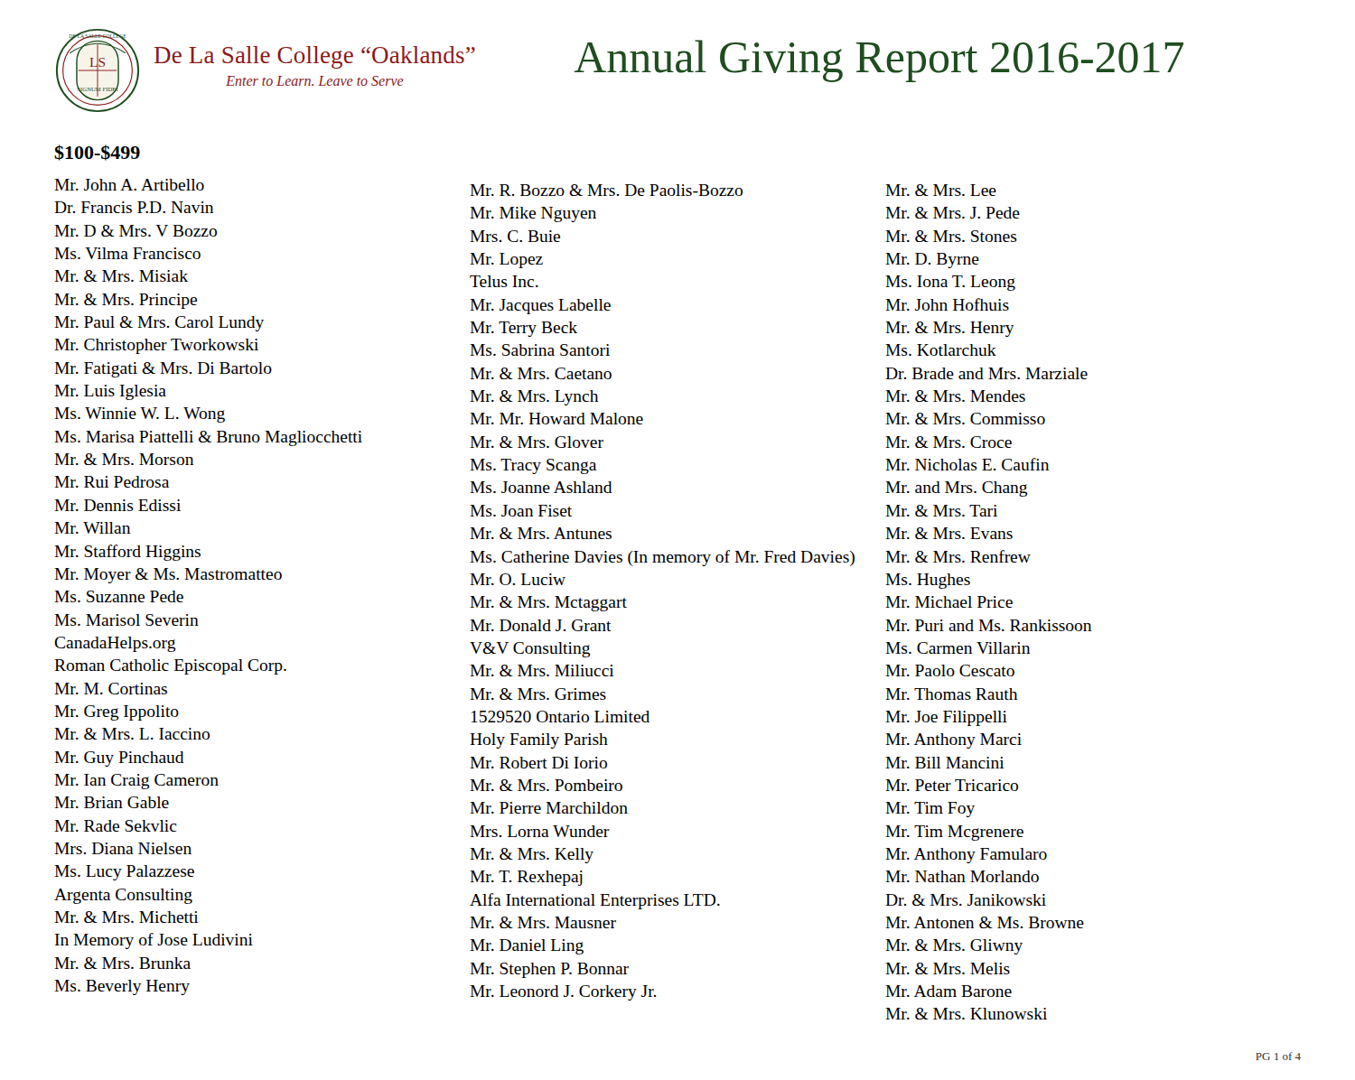LS SIGNUM FIDEI DE LA SALLE COLLEGE
De La Salle College “Oaklands”
Enter to Learn. Leave to Serve
Annual Giving Report 2016-2017
$100-$499
Mr. John A. Artibello
Dr. Francis P.D. Navin
Mr. D & Mrs. V Bozzo
Ms. Vilma Francisco
Mr. & Mrs. Misiak
Mr. & Mrs. Principe
Mr. Paul & Mrs. Carol Lundy
Mr. Christopher Tworkowski
Mr. Fatigati & Mrs. Di Bartolo
Mr. Luis Iglesia
Ms. Winnie W. L. Wong
Ms. Marisa Piattelli & Bruno Magliocchetti
Mr. & Mrs. Morson
Mr. Rui Pedrosa
Mr. Dennis Edissi
Mr. Willan
Mr. Stafford Higgins
Mr. Moyer & Ms. Mastromatteo
Ms. Suzanne Pede
Ms. Marisol Severin
CanadaHelps.org
Roman Catholic Episcopal Corp.
Mr. M. Cortinas
Mr. Greg Ippolito
Mr. & Mrs. L. Iaccino
Mr. Guy Pinchaud
Mr. Ian Craig Cameron
Mr. Brian Gable
Mr. Rade Sekvlic
Mrs. Diana Nielsen
Ms. Lucy Palazzese
Argenta Consulting
Mr. & Mrs. Michetti
In Memory of Jose Ludivini
Mr. & Mrs. Brunka
Ms. Beverly Henry
Mr. R. Bozzo & Mrs. De Paolis-Bozzo
Mr. Mike Nguyen
Mrs. C. Buie
Mr. Lopez
Telus Inc.
Mr. Jacques Labelle
Mr. Terry Beck
Ms. Sabrina Santori
Mr. & Mrs. Caetano
Mr. & Mrs. Lynch
Mr. Mr. Howard Malone
Mr. & Mrs. Glover
Ms. Tracy Scanga
Ms. Joanne Ashland
Ms. Joan Fiset
Mr. & Mrs. Antunes
Ms. Catherine Davies (In memory of Mr. Fred Davies)
Mr. O. Luciw
Mr. & Mrs. Mctaggart
Mr. Donald J. Grant
V&V Consulting
Mr. & Mrs. Miliucci
Mr. & Mrs. Grimes
1529520 Ontario Limited
Holy Family Parish
Mr. Robert Di Iorio
Mr. & Mrs. Pombeiro
Mr. Pierre Marchildon
Mrs. Lorna Wunder
Mr. & Mrs. Kelly
Mr. T. Rexhepaj
Alfa International Enterprises LTD.
Mr. & Mrs. Mausner
Mr. Daniel Ling
Mr. Stephen P. Bonnar
Mr. Leonord J. Corkery Jr.
Mr. & Mrs. Lee
Mr. & Mrs. J. Pede
Mr. & Mrs. Stones
Mr. D. Byrne
Ms. Iona T. Leong
Mr. John Hofhuis
Mr. & Mrs. Henry
Ms. Kotlarchuk
Dr. Brade and Mrs. Marziale
Mr. & Mrs. Mendes
Mr. & Mrs. Commisso
Mr. & Mrs. Croce
Mr. Nicholas E. Caufin
Mr. and Mrs. Chang
Mr. & Mrs. Tari
Mr. & Mrs. Evans
Mr. & Mrs. Renfrew
Ms. Hughes
Mr. Michael Price
Mr. Puri and Ms. Rankissoon
Ms. Carmen Villarin
Mr. Paolo Cescato
Mr. Thomas Rauth
Mr. Joe Filippelli
Mr. Anthony Marci
Mr. Bill Mancini
Mr. Peter Tricarico
Mr. Tim Foy
Mr. Tim Mcgrenere
Mr. Anthony Famularo
Mr. Nathan Morlando
Dr. & Mrs. Janikowski
Mr. Antonen & Ms. Browne
Mr. & Mrs. Gliwny
Mr. & Mrs. Melis
Mr. Adam Barone
Mr. & Mrs. Klunowski
PG 1 of 4